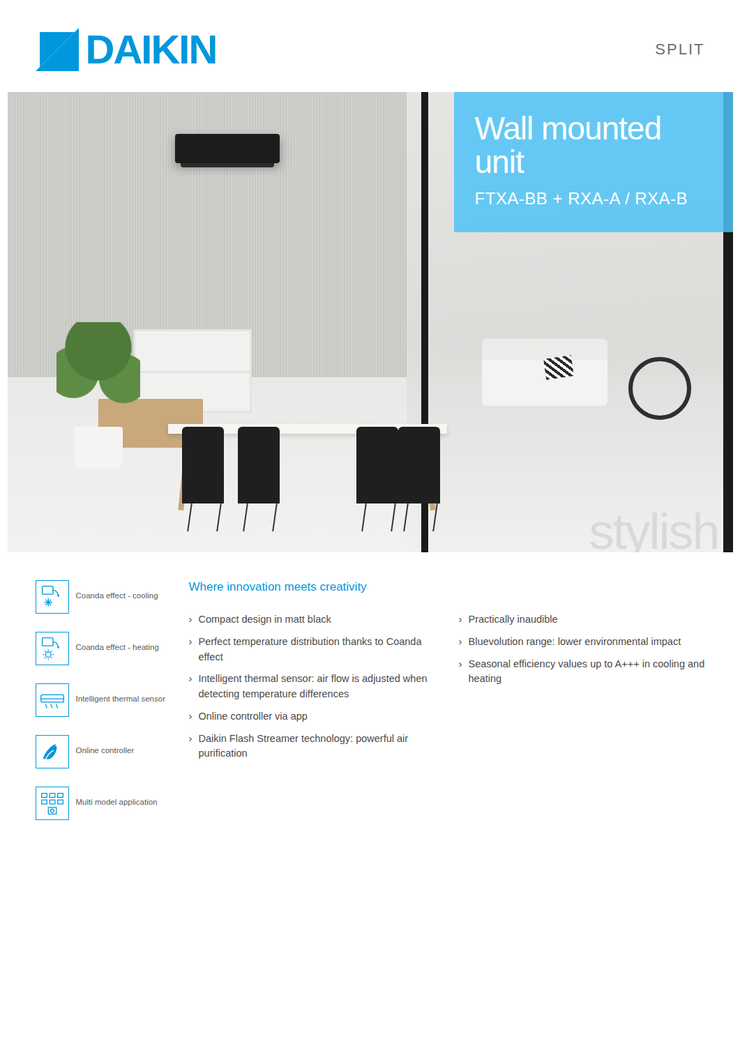DAIKIN
SPLIT
Wall mounted unit
FTXA-BB + RXA-A / RXA-B
stylish
Coanda effect - cooling
Coanda effect - heating
Intelligent thermal sensor
Online controller
Multi model application
Where innovation meets creativity
Compact design in matt black
Perfect temperature distribution thanks to Coanda effect
Intelligent thermal sensor: air flow is adjusted when detecting temperature differences
Online controller via app
Daikin Flash Streamer technology: powerful air purification
Practically inaudible
Bluevolution range: lower environmental impact
Seasonal efficiency values up to A+++ in cooling and heating